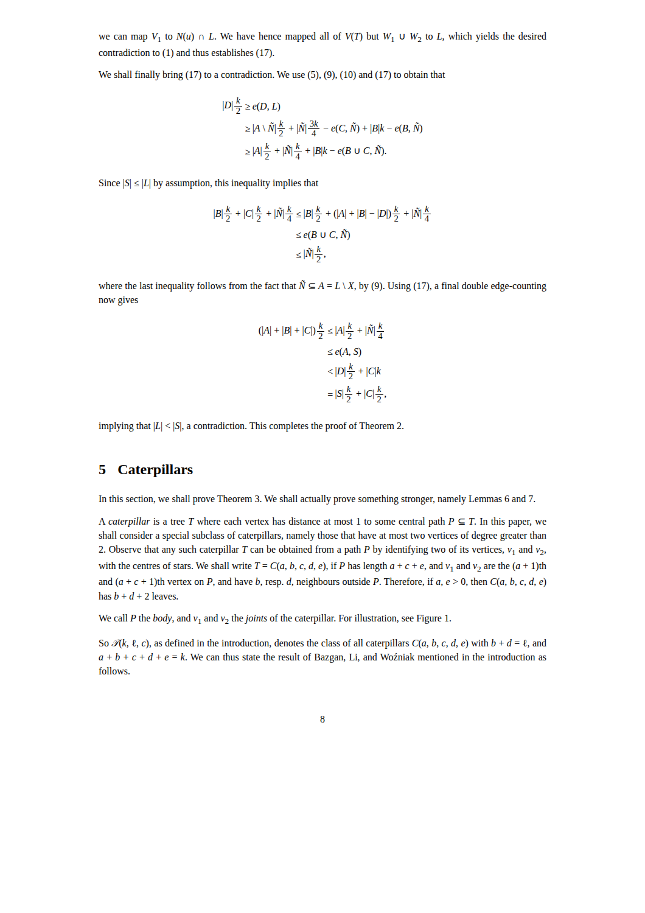we can map V1 to N(u) ∩ L. We have hence mapped all of V(T) but W1 ∪ W2 to L, which yields the desired contradiction to (1) and thus establishes (17).
We shall finally bring (17) to a contradiction. We use (5), (9), (10) and (17) to obtain that
| / D / k 2 | ≥ | e ( D , L ) |
| | ≥ | / A \ Ñ / k 2 + / Ñ / 3 k 4 − e ( C , Ñ ) + / B / k − e ( B , Ñ ) |
| | ≥ | / A / k 2 + / Ñ / k 4 + / B / k − e ( B ∪ C , Ñ ). |
Since |S| ≤ |L| by assumption, this inequality implies that
| / B / k 2 + / C / k 2 + / Ñ / k 4 | ≤ | / B / k 2 + (/ A / + / B / − / D /) k 2 + / Ñ / k 4 |
| | ≤ | e ( B ∪ C , Ñ ) |
| | ≤ | / Ñ / k 2 , |
where the last inequality follows from the fact that Ñ ⊆ A = L \ X, by (9). Using (17), a final double edge-counting now gives
| (/ A / + / B / + / C /) k 2 | ≤ | / A / k 2 + / Ñ / k 4 |
| | ≤ | e ( A , S ) |
| | < | / D / k 2 + / C / k |
| | = | / S / k 2 + / C / k 2 , |
implying that |L| < |S|, a contradiction. This completes the proof of Theorem 2.
5 Caterpillars
In this section, we shall prove Theorem 3. We shall actually prove something stronger, namely Lemmas 6 and 7.
A caterpillar is a tree T where each vertex has distance at most 1 to some central path P ⊆ T. In this paper, we shall consider a special subclass of caterpillars, namely those that have at most two vertices of degree greater than 2. Observe that any such caterpillar T can be obtained from a path P by identifying two of its vertices, v1 and v2, with the centres of stars. We shall write T = C(a, b, c, d, e), if P has length a + c + e, and v1 and v2 are the (a + 1)th and (a + c + 1)th vertex on P, and have b, resp. d, neighbours outside P. Therefore, if a, e > 0, then C(a, b, c, d, e) has b + d + 2 leaves.
We call P the body, and v1 and v2 the joints of the caterpillar. For illustration, see Figure 1.
So 𝒯(k, ℓ, c), as defined in the introduction, denotes the class of all caterpillars C(a, b, c, d, e) with b + d = ℓ, and a + b + c + d + e = k. We can thus state the result of Bazgan, Li, and Woźniak mentioned in the introduction as follows.
8